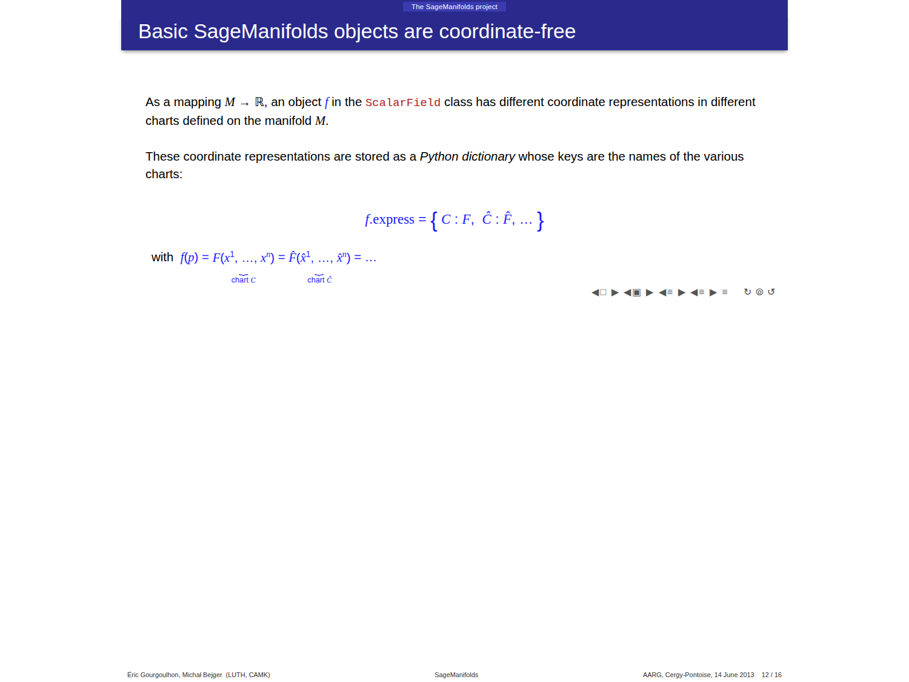The SageManifolds project
Basic SageManifolds objects are coordinate-free
As a mapping M → ℝ, an object f in the ScalarField class has different coordinate representations in different charts defined on the manifold M.
These coordinate representations are stored as a Python dictionary whose keys are the names of the various charts:
f.express = { C : F, Ĉ : F̂, … }
with f(p) = F(x1, …, xn) ⏟ chart C = F̂(x̂1, …, x̂n) ⏟ chart Ĉ = …
◀□ ▶ ◀▣ ▶ ◀≡ ▶ ◀≡ ▶ ≡ ↻ ⦾ ↺
Éric Gourgoulhon, Michał Bejger (LUTH, CAMK)
SageManifolds
AARG, Cergy-Pontoise, 14 June 2013 12 / 16